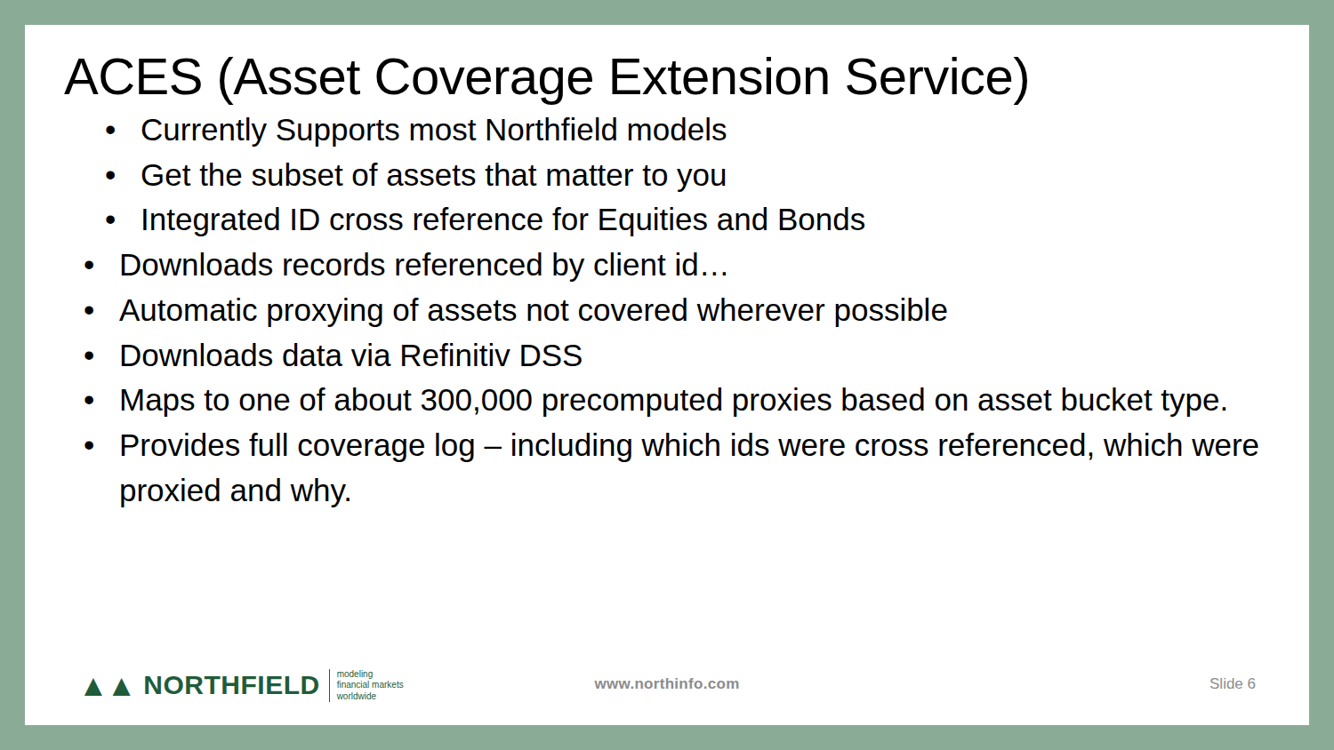ACES (Asset Coverage Extension Service)
Currently Supports most Northfield models
Get the subset of assets that matter to you
Integrated ID cross reference for Equities and Bonds
Downloads records referenced by client id…
Automatic proxying of assets not covered wherever possible
Downloads data via Refinitiv DSS
Maps to one of about 300,000 precomputed proxies based on asset bucket type.
Provides full coverage log – including which ids were cross referenced, which were proxied and why.
▲▲ NORTHFIELD modeling
financial markets
worldwide
www.northinfo.com
Slide 6